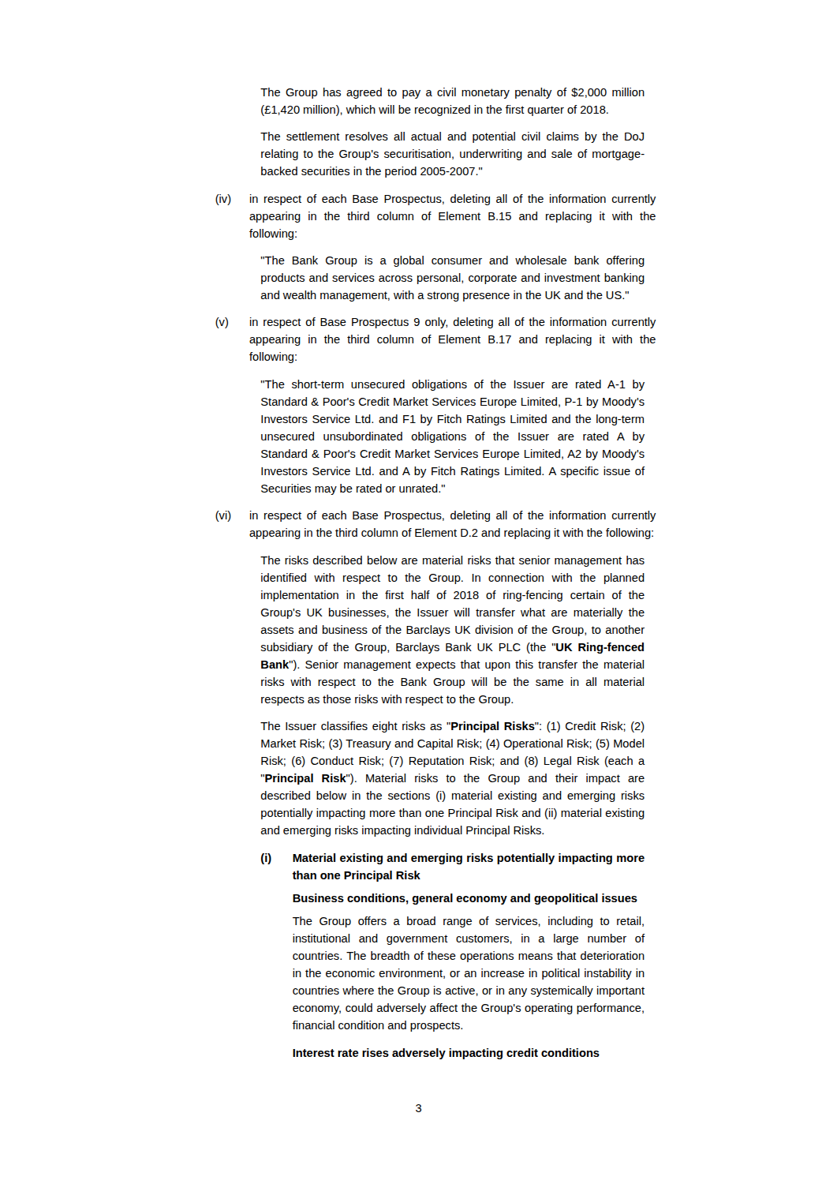The Group has agreed to pay a civil monetary penalty of $2,000 million (£1,420 million), which will be recognized in the first quarter of 2018.
The settlement resolves all actual and potential civil claims by the DoJ relating to the Group's securitisation, underwriting and sale of mortgage-backed securities in the period 2005-2007."
(iv)
in respect of each Base Prospectus, deleting all of the information currently appearing in the third column of Element B.15 and replacing it with the following:
"The Bank Group is a global consumer and wholesale bank offering products and services across personal, corporate and investment banking and wealth management, with a strong presence in the UK and the US."
(v)
in respect of Base Prospectus 9 only, deleting all of the information currently appearing in the third column of Element B.17 and replacing it with the following:
"The short-term unsecured obligations of the Issuer are rated A-1 by Standard & Poor's Credit Market Services Europe Limited, P-1 by Moody's Investors Service Ltd. and F1 by Fitch Ratings Limited and the long-term unsecured unsubordinated obligations of the Issuer are rated A by Standard & Poor's Credit Market Services Europe Limited, A2 by Moody's Investors Service Ltd. and A by Fitch Ratings Limited. A specific issue of Securities may be rated or unrated."
(vi)
in respect of each Base Prospectus, deleting all of the information currently appearing in the third column of Element D.2 and replacing it with the following:
The risks described below are material risks that senior management has identified with respect to the Group. In connection with the planned implementation in the first half of 2018 of ring-fencing certain of the Group's UK businesses, the Issuer will transfer what are materially the assets and business of the Barclays UK division of the Group, to another subsidiary of the Group, Barclays Bank UK PLC (the "UK Ring-fenced Bank"). Senior management expects that upon this transfer the material risks with respect to the Bank Group will be the same in all material respects as those risks with respect to the Group.
The Issuer classifies eight risks as "Principal Risks": (1) Credit Risk; (2) Market Risk; (3) Treasury and Capital Risk; (4) Operational Risk; (5) Model Risk; (6) Conduct Risk; (7) Reputation Risk; and (8) Legal Risk (each a "Principal Risk"). Material risks to the Group and their impact are described below in the sections (i) material existing and emerging risks potentially impacting more than one Principal Risk and (ii) material existing and emerging risks impacting individual Principal Risks.
(i)
Material existing and emerging risks potentially impacting more than one Principal Risk
Business conditions, general economy and geopolitical issues
The Group offers a broad range of services, including to retail, institutional and government customers, in a large number of countries. The breadth of these operations means that deterioration in the economic environment, or an increase in political instability in countries where the Group is active, or in any systemically important economy, could adversely affect the Group's operating performance, financial condition and prospects.
Interest rate rises adversely impacting credit conditions
3